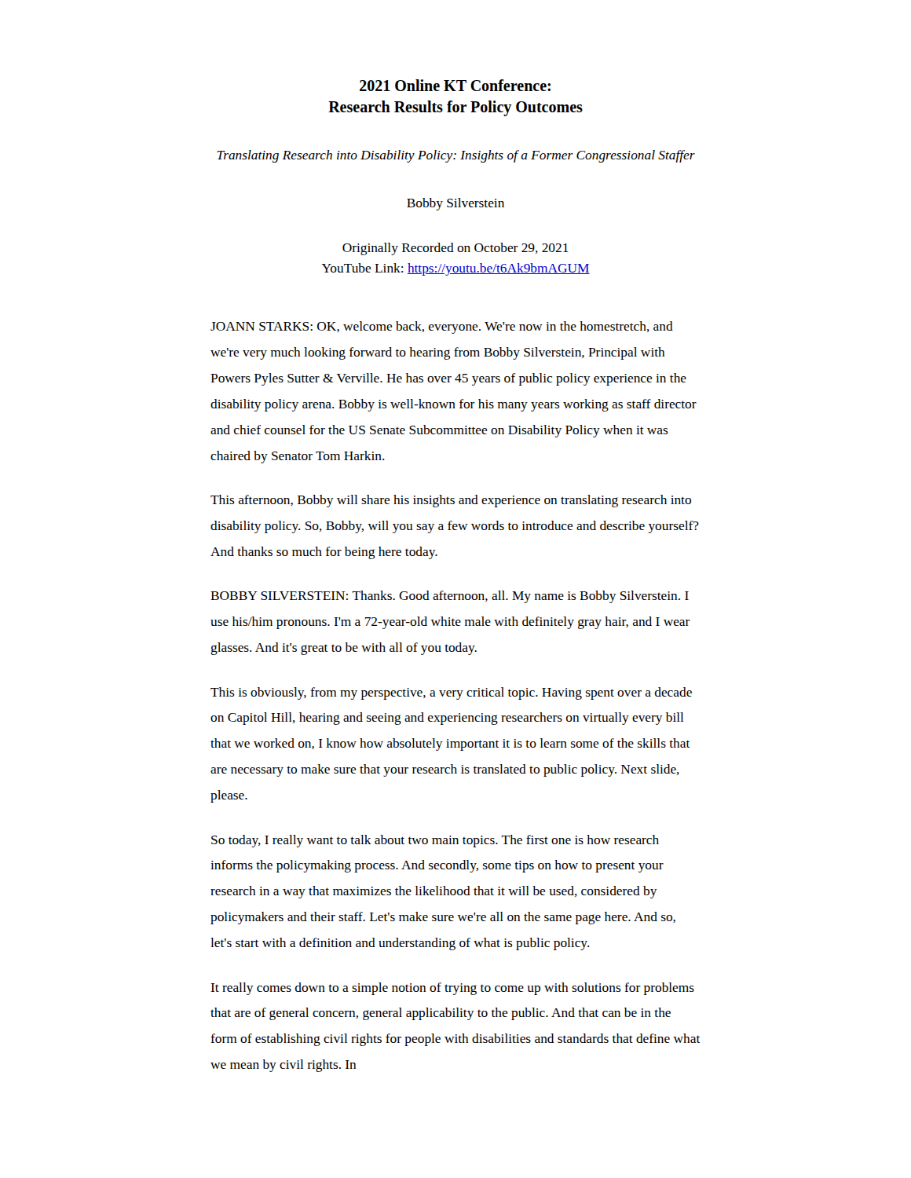2021 Online KT Conference:
Research Results for Policy Outcomes
Translating Research into Disability Policy: Insights of a Former Congressional Staffer
Bobby Silverstein
Originally Recorded on October 29, 2021
YouTube Link: https://youtu.be/t6Ak9bmAGUM
JOANN STARKS: OK, welcome back, everyone. We're now in the homestretch, and we're very much looking forward to hearing from Bobby Silverstein, Principal with Powers Pyles Sutter & Verville. He has over 45 years of public policy experience in the disability policy arena. Bobby is well-known for his many years working as staff director and chief counsel for the US Senate Subcommittee on Disability Policy when it was chaired by Senator Tom Harkin.
This afternoon, Bobby will share his insights and experience on translating research into disability policy. So, Bobby, will you say a few words to introduce and describe yourself? And thanks so much for being here today.
BOBBY SILVERSTEIN: Thanks. Good afternoon, all. My name is Bobby Silverstein. I use his/him pronouns. I'm a 72-year-old white male with definitely gray hair, and I wear glasses. And it's great to be with all of you today.
This is obviously, from my perspective, a very critical topic. Having spent over a decade on Capitol Hill, hearing and seeing and experiencing researchers on virtually every bill that we worked on, I know how absolutely important it is to learn some of the skills that are necessary to make sure that your research is translated to public policy. Next slide, please.
So today, I really want to talk about two main topics. The first one is how research informs the policymaking process. And secondly, some tips on how to present your research in a way that maximizes the likelihood that it will be used, considered by policymakers and their staff. Let's make sure we're all on the same page here. And so, let's start with a definition and understanding of what is public policy.
It really comes down to a simple notion of trying to come up with solutions for problems that are of general concern, general applicability to the public. And that can be in the form of establishing civil rights for people with disabilities and standards that define what we mean by civil rights. In